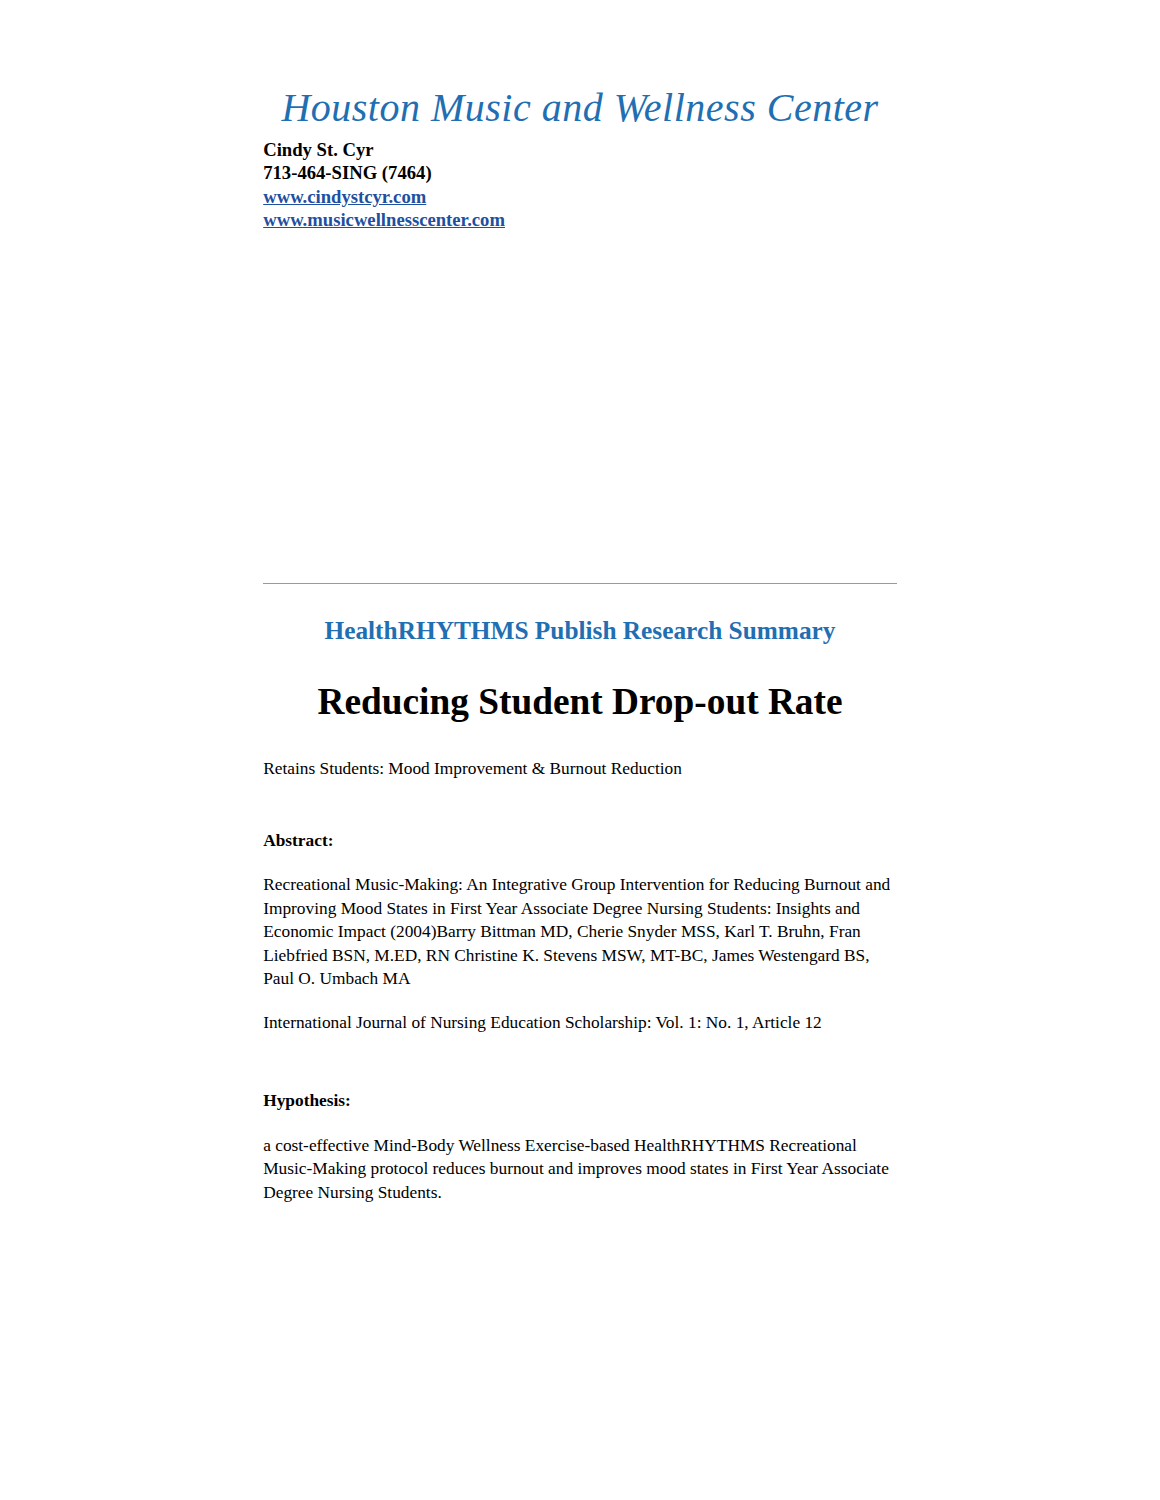Houston Music and Wellness Center
Cindy St. Cyr
713-464-SING (7464)
www.cindystcyr.com
www.musicwellnesscenter.com
HealthRHYTHMS Publish Research Summary
Reducing Student Drop-out Rate
Retains Students: Mood Improvement & Burnout Reduction
Abstract:
Recreational Music-Making: An Integrative Group Intervention for Reducing Burnout and Improving Mood States in First Year Associate Degree Nursing Students: Insights and Economic Impact (2004)Barry Bittman MD, Cherie Snyder MSS, Karl T. Bruhn, Fran Liebfried BSN, M.ED, RN Christine K. Stevens MSW, MT-BC, James Westengard BS, Paul O. Umbach MA
International Journal of Nursing Education Scholarship: Vol. 1: No. 1, Article 12
Hypothesis:
a cost-effective Mind-Body Wellness Exercise-based HealthRHYTHMS Recreational Music-Making protocol reduces burnout and improves mood states in First Year Associate Degree Nursing Students.